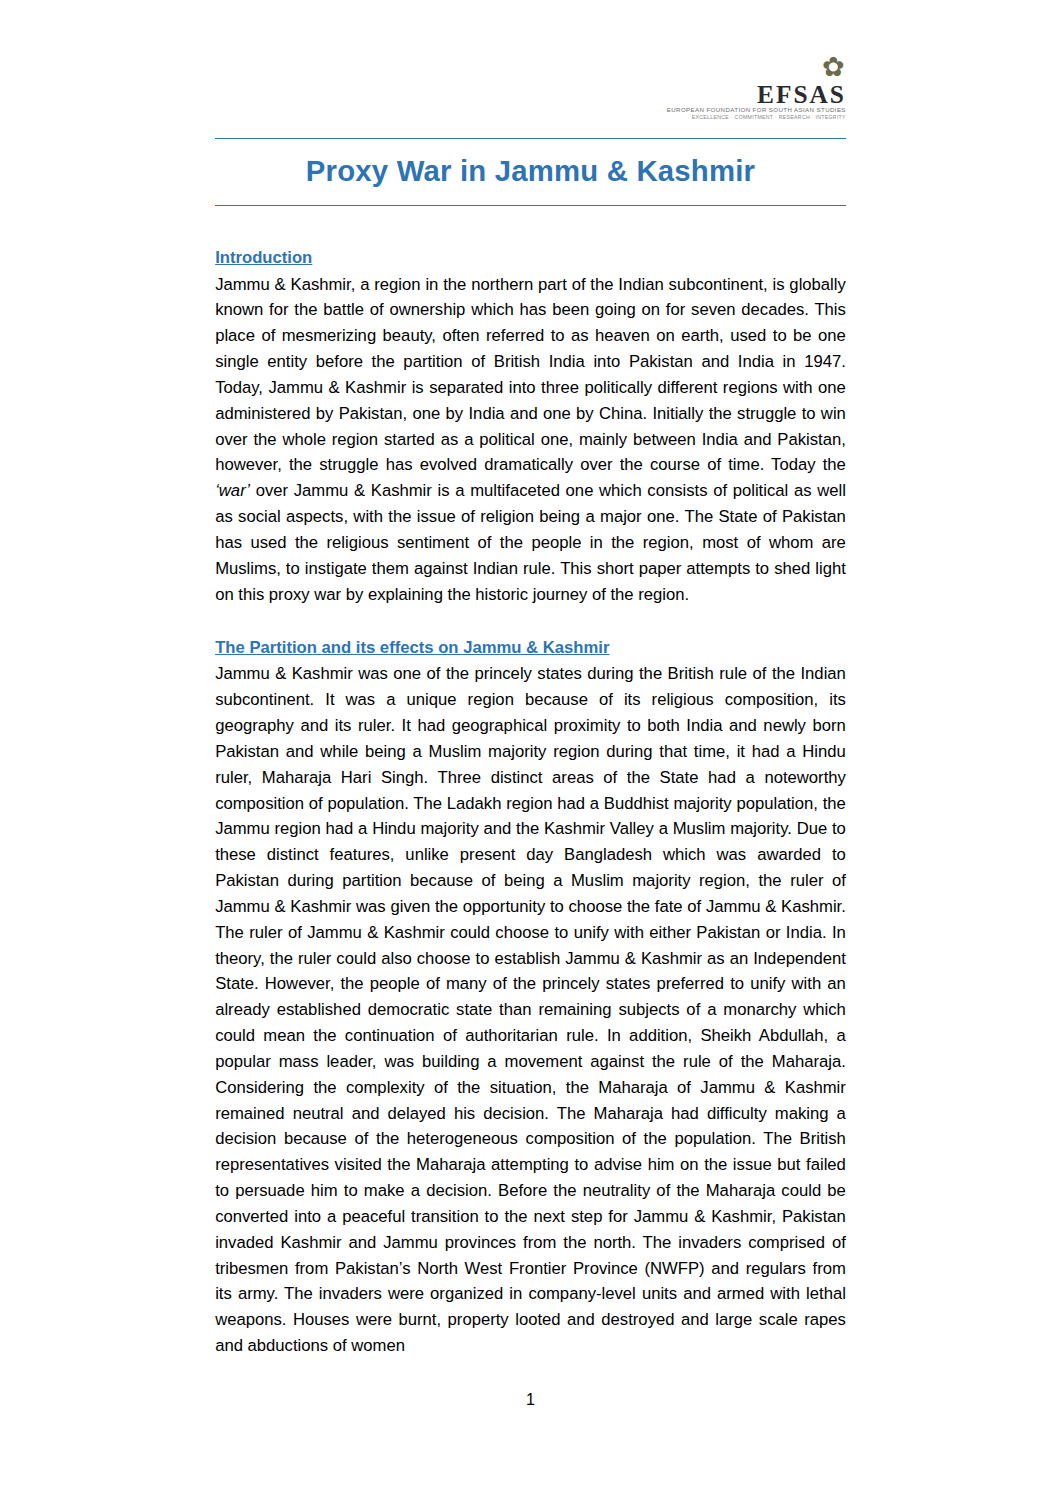✿ EFSAS European Foundation for South Asian Studies Excellence · Commitment · Research · Integrity
Proxy War in Jammu & Kashmir
Introduction
Jammu & Kashmir, a region in the northern part of the Indian subcontinent, is globally known for the battle of ownership which has been going on for seven decades. This place of mesmerizing beauty, often referred to as heaven on earth, used to be one single entity before the partition of British India into Pakistan and India in 1947. Today, Jammu & Kashmir is separated into three politically different regions with one administered by Pakistan, one by India and one by China. Initially the struggle to win over the whole region started as a political one, mainly between India and Pakistan, however, the struggle has evolved dramatically over the course of time. Today the ‘war’ over Jammu & Kashmir is a multifaceted one which consists of political as well as social aspects, with the issue of religion being a major one. The State of Pakistan has used the religious sentiment of the people in the region, most of whom are Muslims, to instigate them against Indian rule. This short paper attempts to shed light on this proxy war by explaining the historic journey of the region.
The Partition and its effects on Jammu & Kashmir
Jammu & Kashmir was one of the princely states during the British rule of the Indian subcontinent. It was a unique region because of its religious composition, its geography and its ruler. It had geographical proximity to both India and newly born Pakistan and while being a Muslim majority region during that time, it had a Hindu ruler, Maharaja Hari Singh. Three distinct areas of the State had a noteworthy composition of population. The Ladakh region had a Buddhist majority population, the Jammu region had a Hindu majority and the Kashmir Valley a Muslim majority. Due to these distinct features, unlike present day Bangladesh which was awarded to Pakistan during partition because of being a Muslim majority region, the ruler of Jammu & Kashmir was given the opportunity to choose the fate of Jammu & Kashmir. The ruler of Jammu & Kashmir could choose to unify with either Pakistan or India. In theory, the ruler could also choose to establish Jammu & Kashmir as an Independent State. However, the people of many of the princely states preferred to unify with an already established democratic state than remaining subjects of a monarchy which could mean the continuation of authoritarian rule. In addition, Sheikh Abdullah, a popular mass leader, was building a movement against the rule of the Maharaja. Considering the complexity of the situation, the Maharaja of Jammu & Kashmir remained neutral and delayed his decision. The Maharaja had difficulty making a decision because of the heterogeneous composition of the population. The British representatives visited the Maharaja attempting to advise him on the issue but failed to persuade him to make a decision. Before the neutrality of the Maharaja could be converted into a peaceful transition to the next step for Jammu & Kashmir, Pakistan invaded Kashmir and Jammu provinces from the north. The invaders comprised of tribesmen from Pakistan’s North West Frontier Province (NWFP) and regulars from its army. The invaders were organized in company-level units and armed with lethal weapons. Houses were burnt, property looted and destroyed and large scale rapes and abductions of women
1